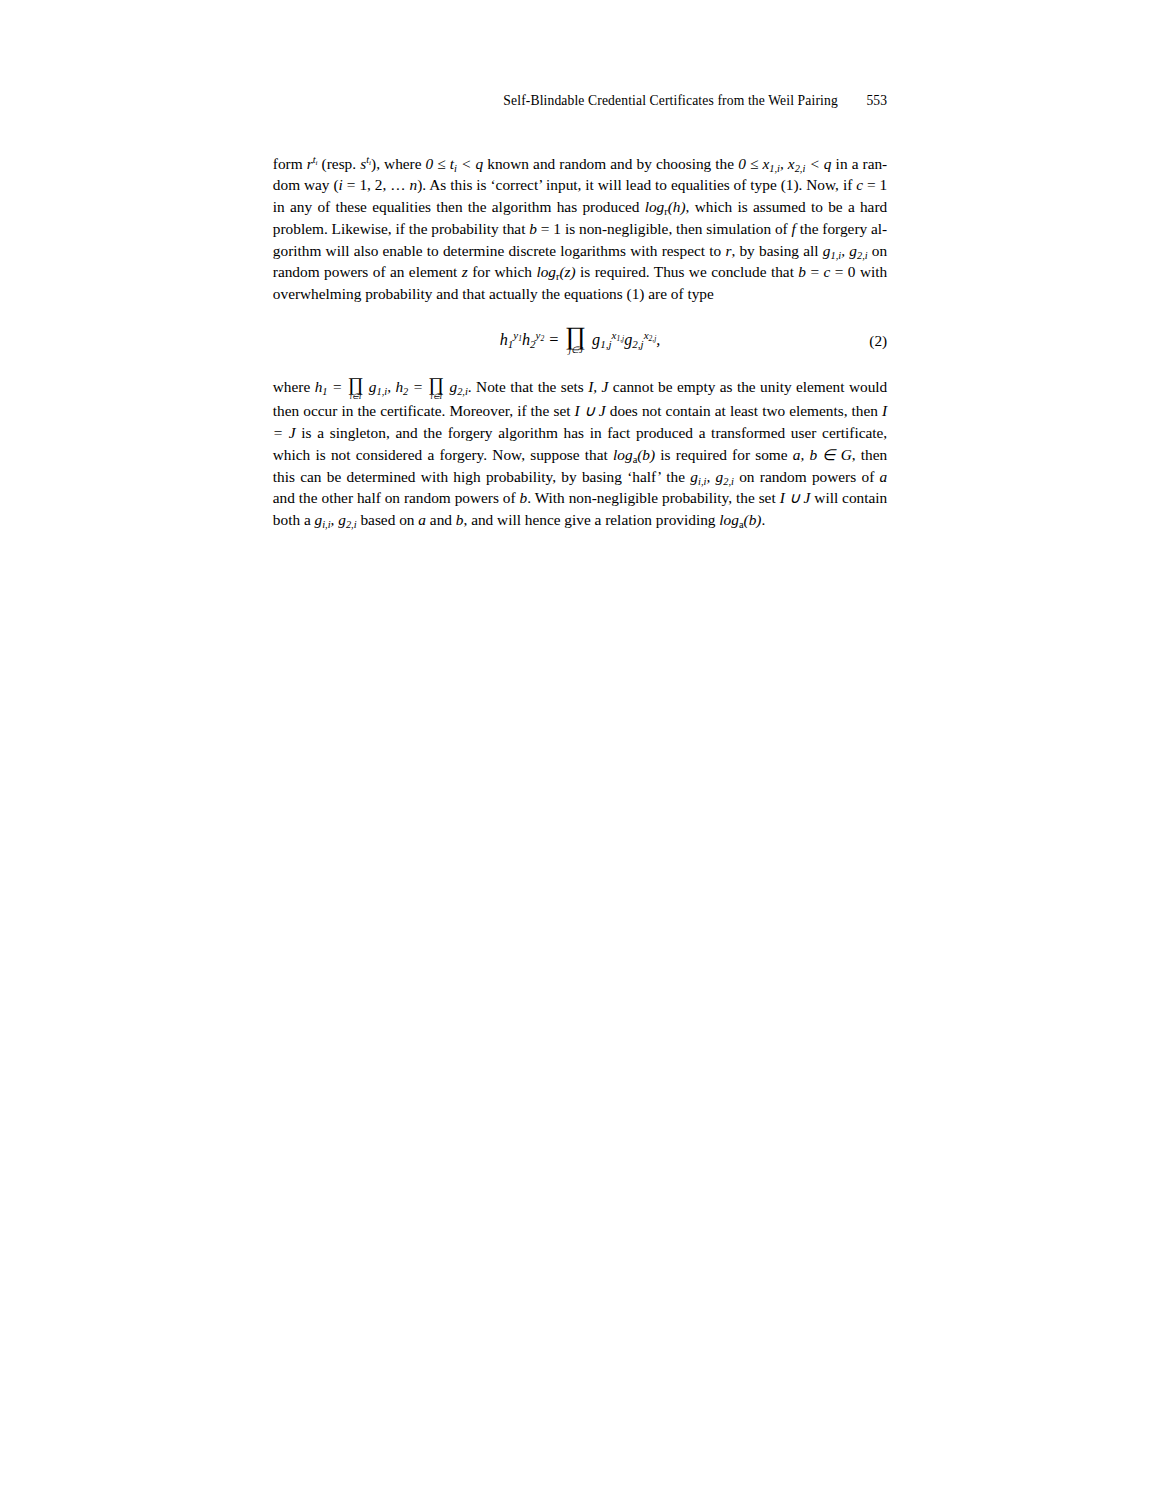Self-Blindable Credential Certificates from the Weil Pairing 553
form rti (resp. sti), where 0 ≤ ti < q known and random and by choosing the 0 ≤ x1,i, x2,i < q in a random way (i = 1, 2, … n). As this is ‘correct’ input, it will lead to equalities of type (1). Now, if c = 1 in any of these equalities then the algorithm has produced logr(h), which is assumed to be a hard problem. Likewise, if the probability that b = 1 is non-negligible, then simulation of f the forgery algorithm will also enable to determine discrete logarithms with respect to r, by basing all g1,i, g2,i on random powers of an element z for which logr(z) is required. Thus we conclude that b = c = 0 with overwhelming probability and that actually the equations (1) are of type
h1y1h2y2 = ∏j∈J g1,jx1,jg2,jx2,j, (2)
where h1 = ∏i∈I g1,i, h2 = ∏i∈I g2,i. Note that the sets I, J cannot be empty as the unity element would then occur in the certificate. Moreover, if the set I ∪ J does not contain at least two elements, then I = J is a singleton, and the forgery algorithm has in fact produced a transformed user certificate, which is not considered a forgery. Now, suppose that loga(b) is required for some a, b ∈ G, then this can be determined with high probability, by basing ‘half’ the gi,i, g2,i on random powers of a and the other half on random powers of b. With non-negligible probability, the set I ∪ J will contain both a gi,i, g2,i based on a and b, and will hence give a relation providing loga(b).